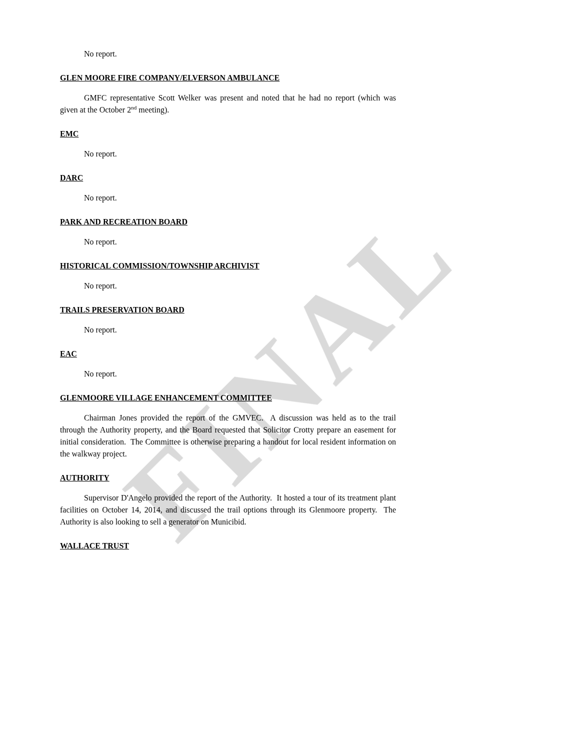FINAL
No report.
Glen Moore Fire Company/Elverson Ambulance
GMFC representative Scott Welker was present and noted that he had no report (which was given at the October 2nd meeting).
EMC
No report.
DARC
No report.
Park and Recreation Board
No report.
Historical Commission/Township Archivist
No report.
Trails Preservation Board
No report.
EAC
No report.
Glenmoore Village Enhancement Committee
Chairman Jones provided the report of the GMVEC. A discussion was held as to the trail through the Authority property, and the Board requested that Solicitor Crotty prepare an easement for initial consideration. The Committee is otherwise preparing a handout for local resident information on the walkway project.
Authority
Supervisor D'Angelo provided the report of the Authority. It hosted a tour of its treatment plant facilities on October 14, 2014, and discussed the trail options through its Glenmoore property. The Authority is also looking to sell a generator on Municibid.
Wallace Trust